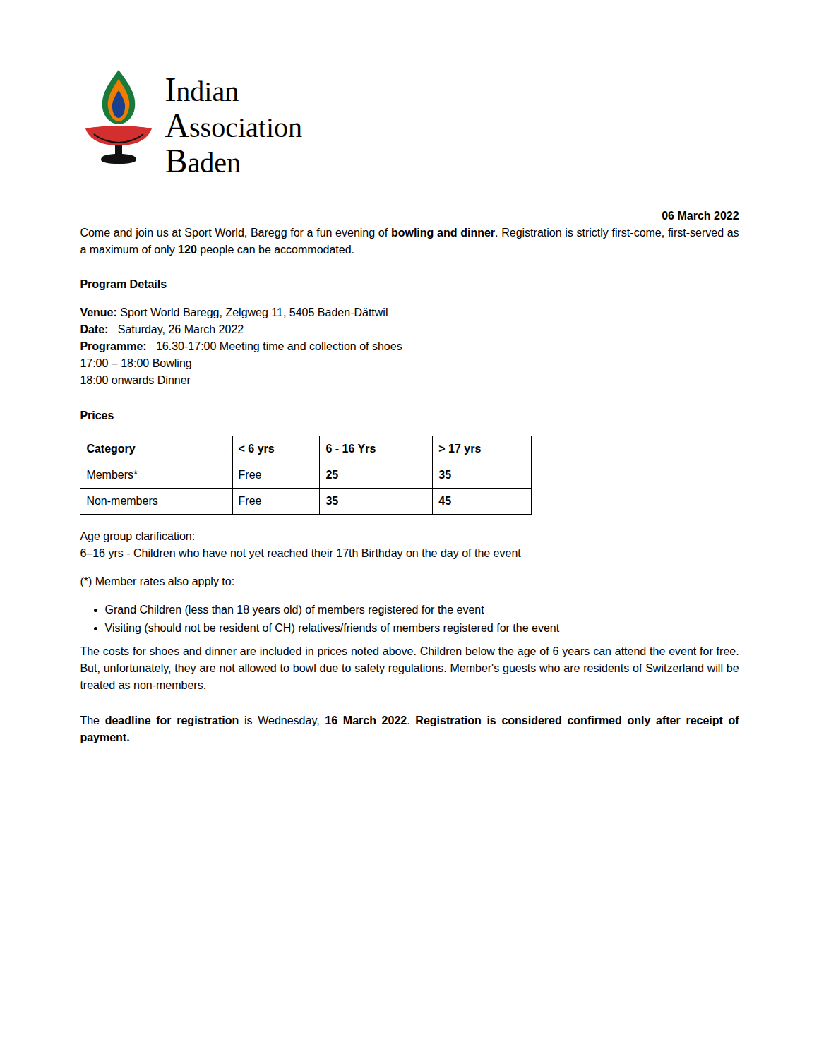Indian
Association
Baden
06 March 2022
Come and join us at Sport World, Baregg for a fun evening of bowling and dinner. Registration is strictly first-come, first-served as a maximum of only 120 people can be accommodated.
Program Details
Venue: Sport World Baregg, Zelgweg 11, 5405 Baden-Dättwil
Date: Saturday, 26 March 2022
Programme: 16.30-17:00 Meeting time and collection of shoes
17:00 – 18:00 Bowling
18:00 onwards Dinner
Prices
| Category | < 6 yrs | 6 - 16 Yrs | > 17 yrs |
| --- | --- | --- | --- |
| Members* | Free | 25 | 35 |
| Non-members | Free | 35 | 45 |
Age group clarification:
6–16 yrs - Children who have not yet reached their 17th Birthday on the day of the event
(*) Member rates also apply to:
Grand Children (less than 18 years old) of members registered for the event
Visiting (should not be resident of CH) relatives/friends of members registered for the event
The costs for shoes and dinner are included in prices noted above. Children below the age of 6 years can attend the event for free. But, unfortunately, they are not allowed to bowl due to safety regulations. Member's guests who are residents of Switzerland will be treated as non-members.
The deadline for registration is Wednesday, 16 March 2022. Registration is considered confirmed only after receipt of payment.